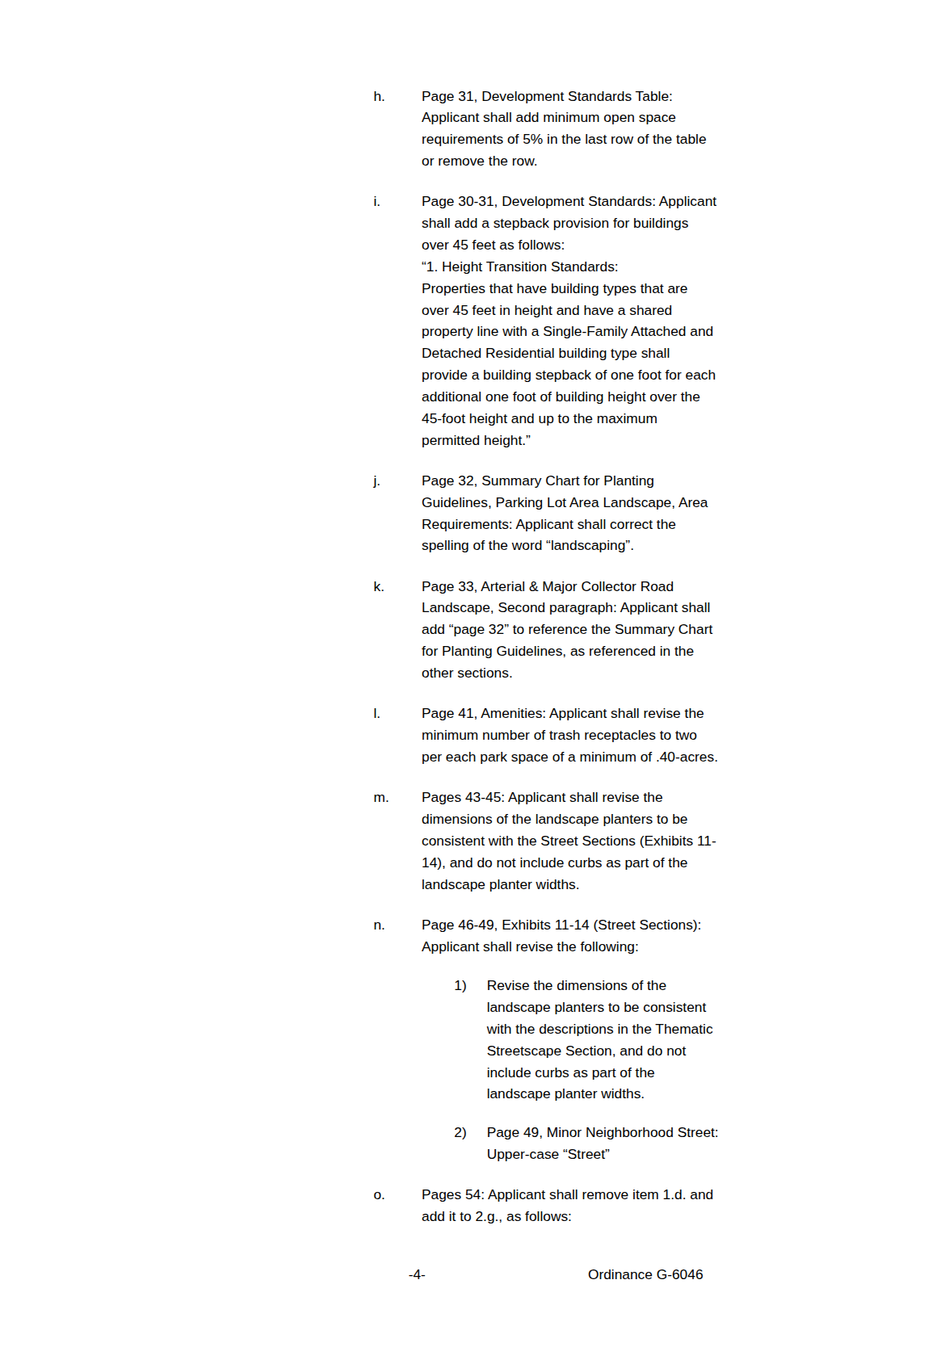h.
Page 31, Development Standards Table: Applicant shall add minimum open space requirements of 5% in the last row of the table or remove the row.
i.
Page 30-31, Development Standards: Applicant shall add a stepback provision for buildings over 45 feet as follows:
“1. Height Transition Standards:
Properties that have building types that are over 45 feet in height and have a shared property line with a Single-Family Attached and Detached Residential building type shall provide a building stepback of one foot for each additional one foot of building height over the 45-foot height and up to the maximum permitted height.”
j.
Page 32, Summary Chart for Planting Guidelines, Parking Lot Area Landscape, Area Requirements: Applicant shall correct the spelling of the word “landscaping”.
k.
Page 33, Arterial & Major Collector Road Landscape, Second paragraph: Applicant shall add “page 32” to reference the Summary Chart for Planting Guidelines, as referenced in the other sections.
l.
Page 41, Amenities: Applicant shall revise the minimum number of trash receptacles to two per each park space of a minimum of .40-acres.
m.
Pages 43-45: Applicant shall revise the dimensions of the landscape planters to be consistent with the Street Sections (Exhibits 11-14), and do not include curbs as part of the landscape planter widths.
n.
Page 46-49, Exhibits 11-14 (Street Sections): Applicant shall revise the following:
1)
Revise the dimensions of the landscape planters to be consistent with the descriptions in the Thematic Streetscape Section, and do not include curbs as part of the landscape planter widths.
2)
Page 49, Minor Neighborhood Street: Upper-case “Street”
o.
Pages 54: Applicant shall remove item 1.d. and add it to 2.g., as follows:
-4-
Ordinance G-6046